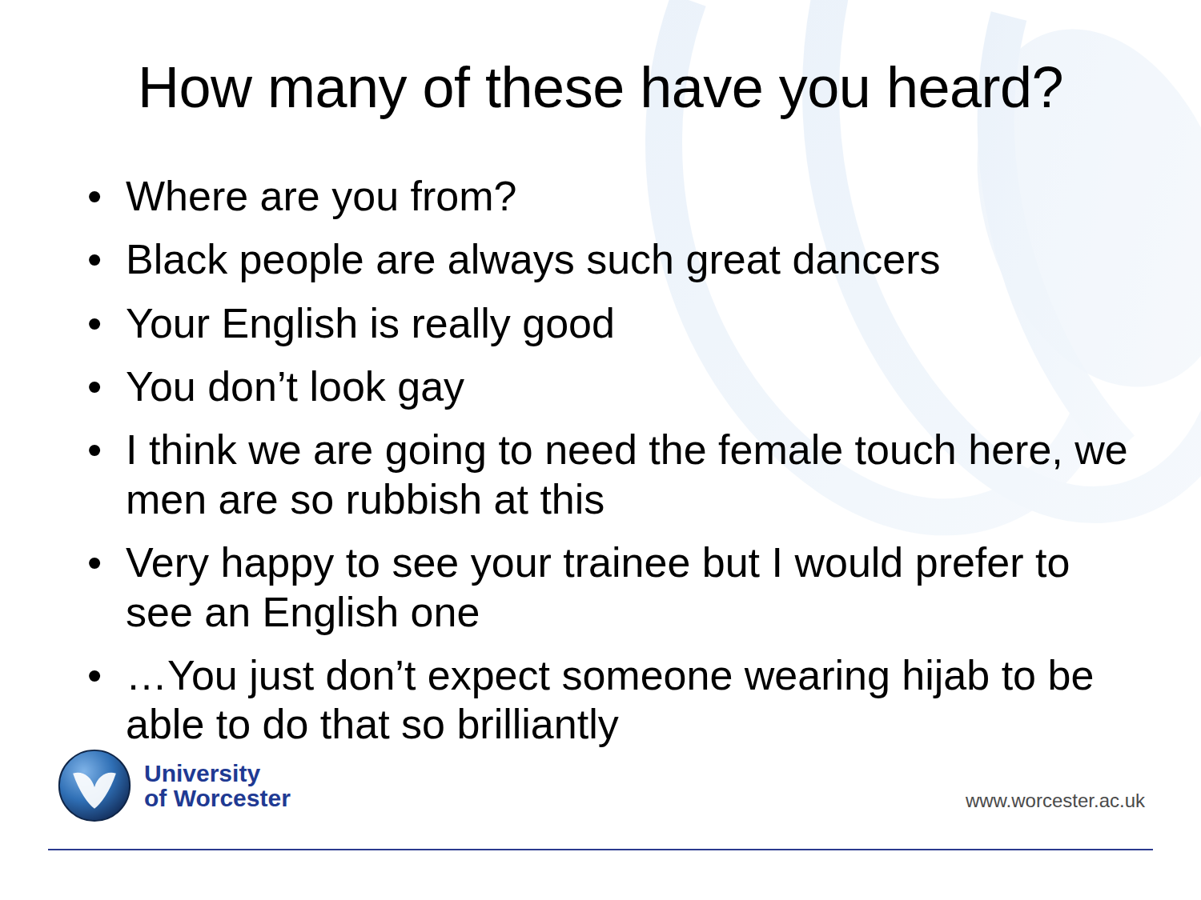How many of these have you heard?
Where are you from?
Black people are always such great dancers
Your English is really good
You don’t look gay
I think we are going to need the female touch here, we men are so rubbish at this
Very happy to see your trainee but I would prefer to see an English one
…You just don’t expect someone wearing hijab to be able to do that so brilliantly
University
of Worcester
www.worcester.ac.uk